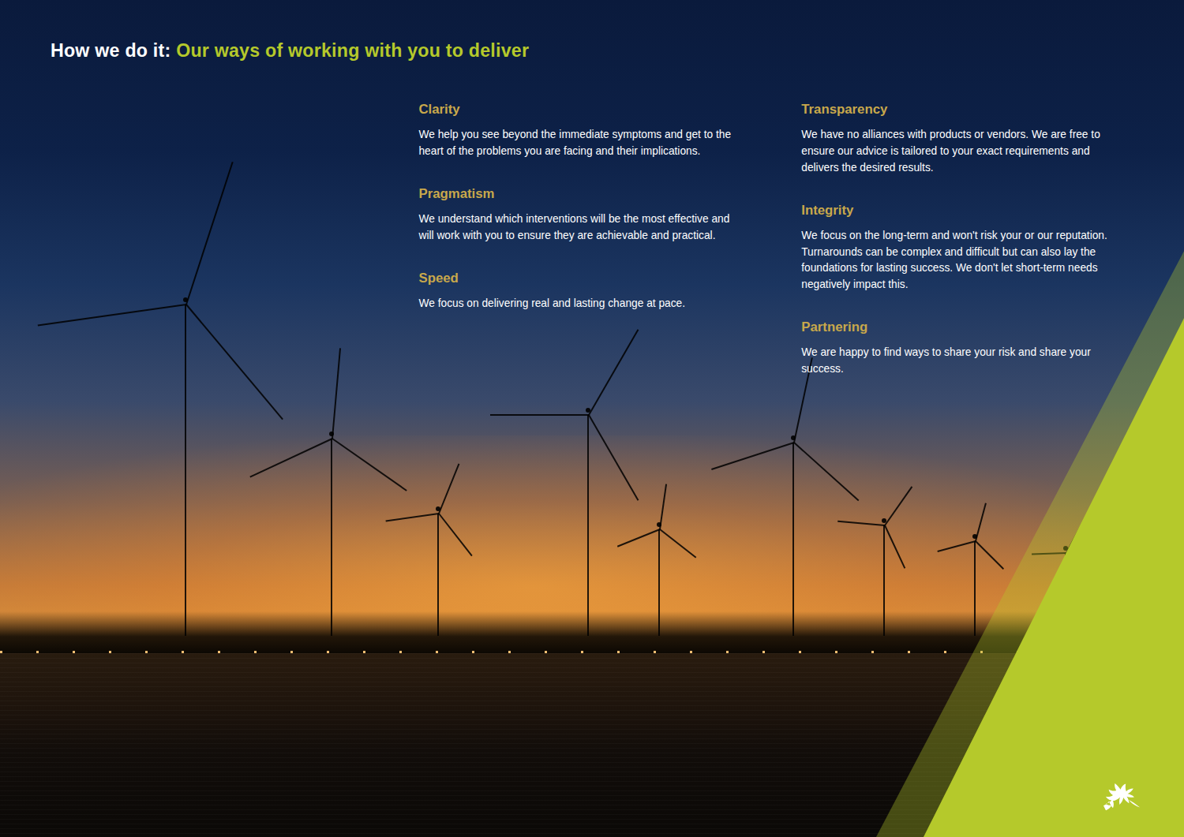How we do it: Our ways of working with you to deliver
Clarity
We help you see beyond the immediate symptoms and get to the heart of the problems you are facing and their implications.
Pragmatism
We understand which interventions will be the most effective and will work with you to ensure they are achievable and practical.
Speed
We focus on delivering real and lasting change at pace.
Transparency
We have no alliances with products or vendors. We are free to ensure our advice is tailored to your exact requirements and delivers the desired results.
Integrity
We focus on the long-term and won't risk your or our reputation. Turnarounds can be complex and difficult but can also lay the foundations for lasting success. We don't let short-term needs negatively impact this.
Partnering
We are happy to find ways to share your risk and share your success.